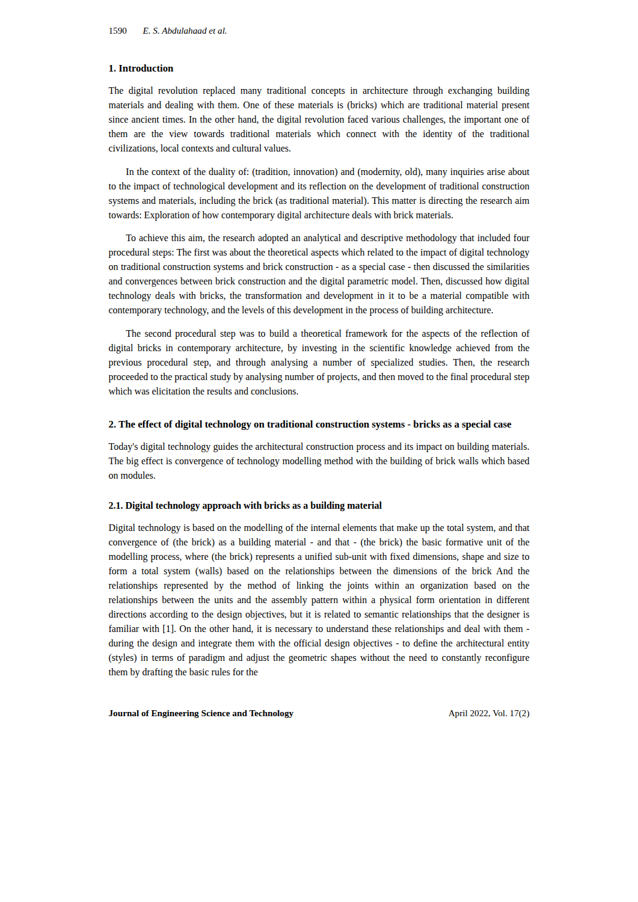1590 E. S. Abdulahaad et al.
1. Introduction
The digital revolution replaced many traditional concepts in architecture through exchanging building materials and dealing with them. One of these materials is (bricks) which are traditional material present since ancient times. In the other hand, the digital revolution faced various challenges, the important one of them are the view towards traditional materials which connect with the identity of the traditional civilizations, local contexts and cultural values.
In the context of the duality of: (tradition, innovation) and (modernity, old), many inquiries arise about to the impact of technological development and its reflection on the development of traditional construction systems and materials, including the brick (as traditional material). This matter is directing the research aim towards: Exploration of how contemporary digital architecture deals with brick materials.
To achieve this aim, the research adopted an analytical and descriptive methodology that included four procedural steps: The first was about the theoretical aspects which related to the impact of digital technology on traditional construction systems and brick construction - as a special case - then discussed the similarities and convergences between brick construction and the digital parametric model. Then, discussed how digital technology deals with bricks, the transformation and development in it to be a material compatible with contemporary technology, and the levels of this development in the process of building architecture.
The second procedural step was to build a theoretical framework for the aspects of the reflection of digital bricks in contemporary architecture, by investing in the scientific knowledge achieved from the previous procedural step, and through analysing a number of specialized studies. Then, the research proceeded to the practical study by analysing number of projects, and then moved to the final procedural step which was elicitation the results and conclusions.
2. The effect of digital technology on traditional construction systems - bricks as a special case
Today's digital technology guides the architectural construction process and its impact on building materials. The big effect is convergence of technology modelling method with the building of brick walls which based on modules.
2.1. Digital technology approach with bricks as a building material
Digital technology is based on the modelling of the internal elements that make up the total system, and that convergence of (the brick) as a building material - and that - (the brick) the basic formative unit of the modelling process, where (the brick) represents a unified sub-unit with fixed dimensions, shape and size to form a total system (walls) based on the relationships between the dimensions of the brick And the relationships represented by the method of linking the joints within an organization based on the relationships between the units and the assembly pattern within a physical form orientation in different directions according to the design objectives, but it is related to semantic relationships that the designer is familiar with [1]. On the other hand, it is necessary to understand these relationships and deal with them - during the design and integrate them with the official design objectives - to define the architectural entity (styles) in terms of paradigm and adjust the geometric shapes without the need to constantly reconfigure them by drafting the basic rules for the
Journal of Engineering Science and Technology April 2022, Vol. 17(2)